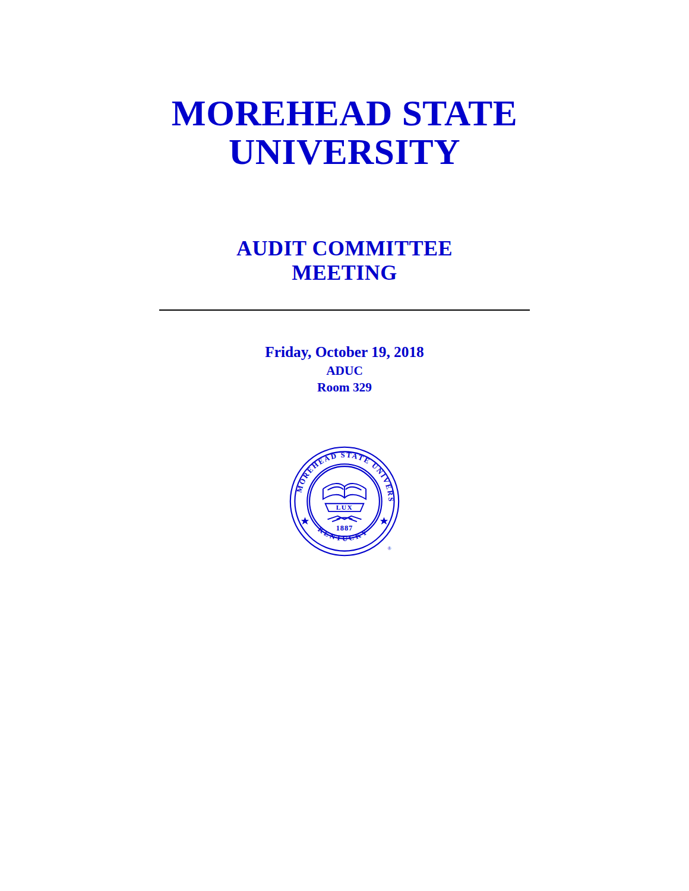MOREHEAD STATE
UNIVERSITY
AUDIT COMMITTEE
MEETING
Friday, October 19, 2018
ADUC
Room 329
Morehead State University Seal — LUX 1887 — Kentucky MOREHEAD STATE UNIVERSITY KENTUCKY LUX 1887 ®